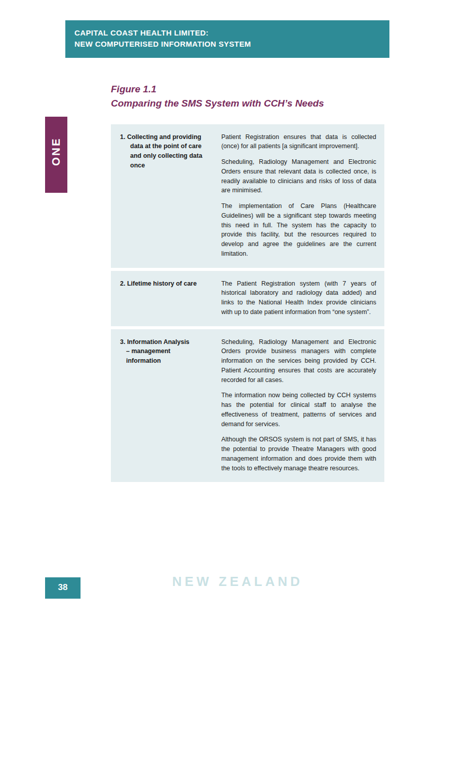ONE
Capital Coast Health Limited:
New Computerised Information System
Figure 1.1
Comparing the SMS System with CCH’s Needs
| 1. Collecting and providing data at the point of care and only collecting data once | Patient Registration ensures that data is collected (once) for all patients [a significant improvement]. Scheduling, Radiology Management and Electronic Orders ensure that relevant data is collected once, is readily available to clinicians and risks of loss of data are minimised. The implementation of Care Plans (Healthcare Guidelines) will be a significant step towards meeting this need in full. The system has the capacity to provide this facility, but the resources required to develop and agree the guidelines are the current limitation. |
| 2. Lifetime history of care | The Patient Registration system (with 7 years of historical laboratory and radiology data added) and links to the National Health Index provide clinicians with up to date patient information from “one system”. |
| 3. Information Analysis – management information | Scheduling, Radiology Management and Electronic Orders provide business managers with complete information on the services being provided by CCH. Patient Accounting ensures that costs are accurately recorded for all cases. The information now being collected by CCH systems has the potential for clinical staff to analyse the effectiveness of treatment, patterns of services and demand for services. Although the ORSOS system is not part of SMS, it has the potential to provide Theatre Managers with good management information and does provide them with the tools to effectively manage theatre resources. |
NEW ZEALAND
38